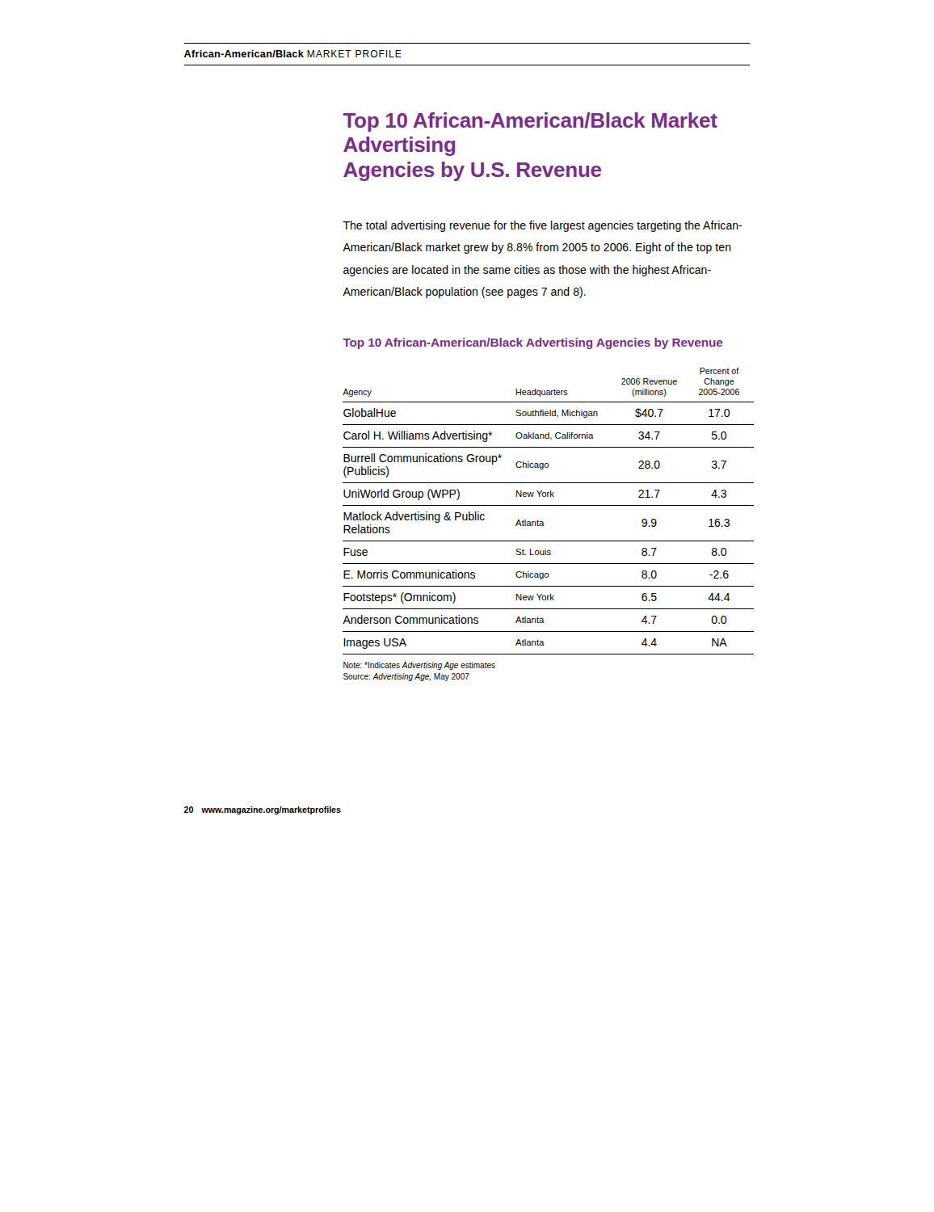African-American/Black MARKET PROFILE
Top 10 African-American/Black Market Advertising
Agencies by U.S. Revenue
The total advertising revenue for the five largest agencies targeting the African-American/Black market grew by 8.8% from 2005 to 2006. Eight of the top ten agencies are located in the same cities as those with the highest African-American/Black population (see pages 7 and 8).
Top 10 African-American/Black Advertising Agencies by Revenue
| Agency | Headquarters | 2006 Revenue (millions) | Percent of Change 2005-2006 |
| --- | --- | --- | --- |
| GlobalHue | Southfield, Michigan | $40.7 | 17.0 |
| Carol H. Williams Advertising* | Oakland, California | 34.7 | 5.0 |
| Burrell Communications Group* (Publicis) | Chicago | 28.0 | 3.7 |
| UniWorld Group (WPP) | New York | 21.7 | 4.3 |
| Matlock Advertising & Public Relations | Atlanta | 9.9 | 16.3 |
| Fuse | St. Louis | 8.7 | 8.0 |
| E. Morris Communications | Chicago | 8.0 | -2.6 |
| Footsteps* (Omnicom) | New York | 6.5 | 44.4 |
| Anderson Communications | Atlanta | 4.7 | 0.0 |
| Images USA | Atlanta | 4.4 | NA |
Note: *Indicates Advertising Age estimates
Source: Advertising Age, May 2007
20www.magazine.org/marketprofiles